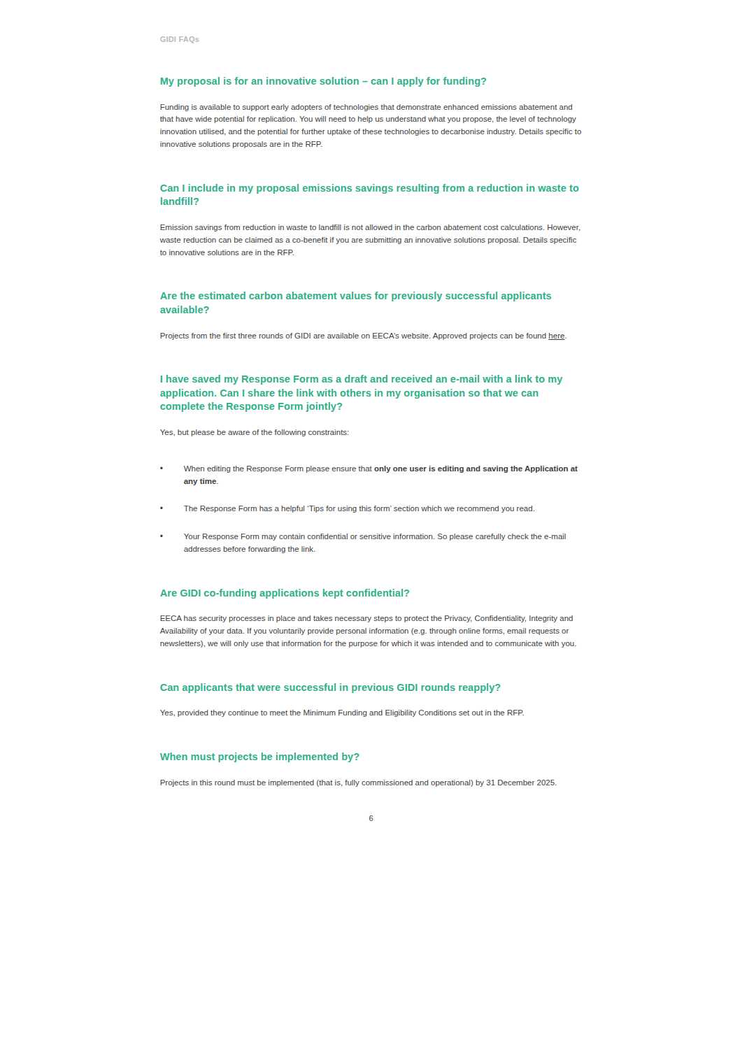GIDI FAQs
My proposal is for an innovative solution – can I apply for funding?
Funding is available to support early adopters of technologies that demonstrate enhanced emissions abatement and that have wide potential for replication. You will need to help us understand what you propose, the level of technology innovation utilised, and the potential for further uptake of these technologies to decarbonise industry. Details specific to innovative solutions proposals are in the RFP.
Can I include in my proposal emissions savings resulting from a reduction in waste to landfill?
Emission savings from reduction in waste to landfill is not allowed in the carbon abatement cost calculations. However, waste reduction can be claimed as a co-benefit if you are submitting an innovative solutions proposal. Details specific to innovative solutions are in the RFP.
Are the estimated carbon abatement values for previously successful applicants available?
Projects from the first three rounds of GIDI are available on EECA’s website. Approved projects can be found here.
I have saved my Response Form as a draft and received an e-mail with a link to my application. Can I share the link with others in my organisation so that we can complete the Response Form jointly?
Yes, but please be aware of the following constraints:
When editing the Response Form please ensure that only one user is editing and saving the Application at any time.
The Response Form has a helpful ‘Tips for using this form’ section which we recommend you read.
Your Response Form may contain confidential or sensitive information. So please carefully check the e-mail addresses before forwarding the link.
Are GIDI co-funding applications kept confidential?
EECA has security processes in place and takes necessary steps to protect the Privacy, Confidentiality, Integrity and Availability of your data. If you voluntarily provide personal information (e.g. through online forms, email requests or newsletters), we will only use that information for the purpose for which it was intended and to communicate with you.
Can applicants that were successful in previous GIDI rounds reapply?
Yes, provided they continue to meet the Minimum Funding and Eligibility Conditions set out in the RFP.
When must projects be implemented by?
Projects in this round must be implemented (that is, fully commissioned and operational) by 31 December 2025.
6